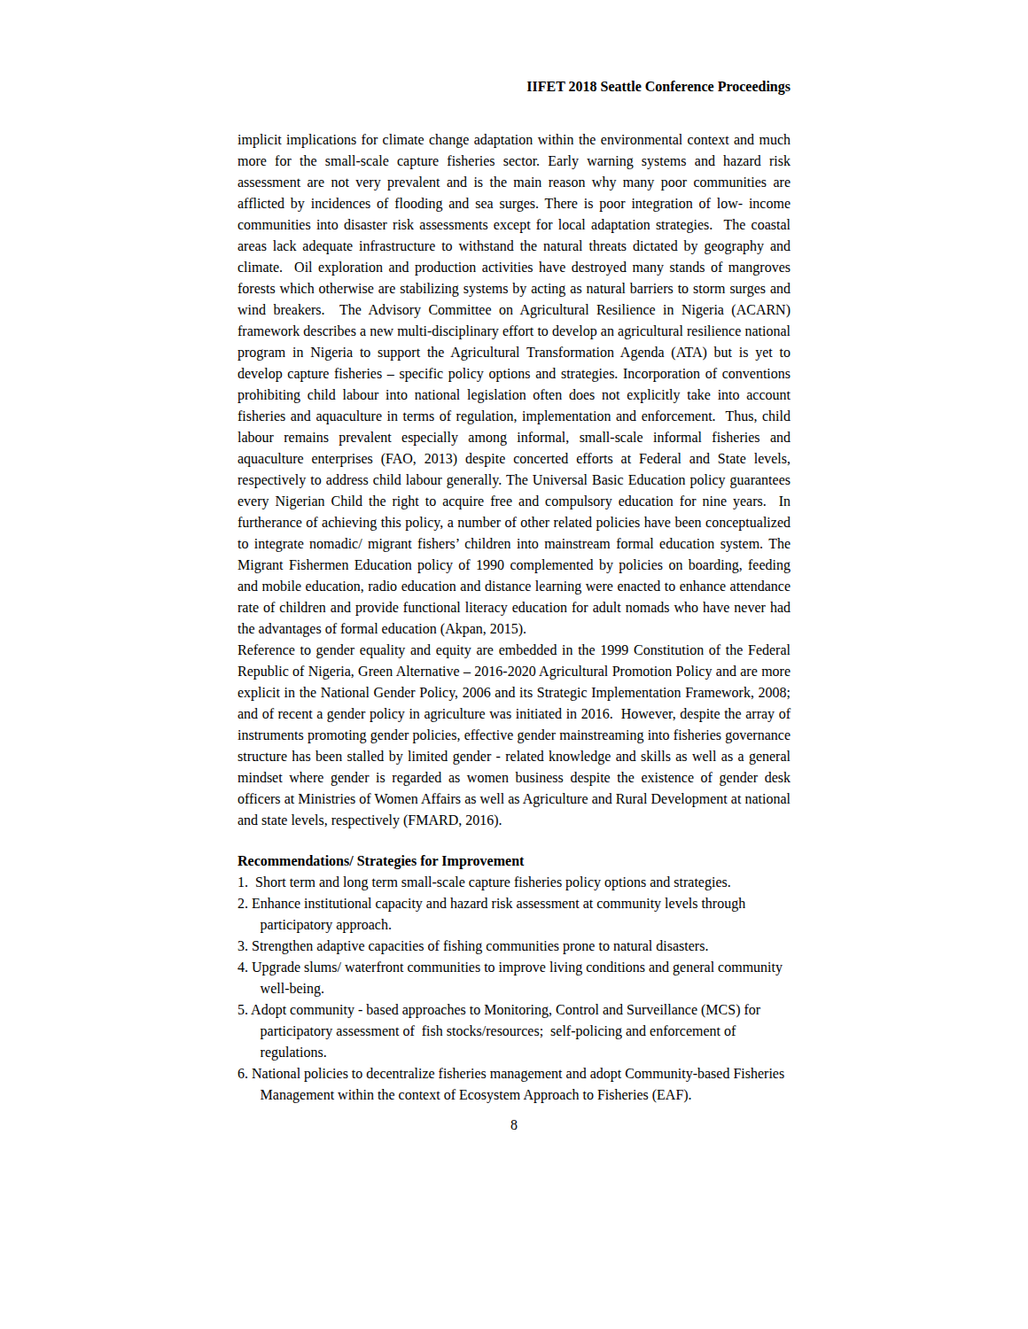IIFET 2018 Seattle Conference Proceedings
implicit implications for climate change adaptation within the environmental context and much more for the small-scale capture fisheries sector. Early warning systems and hazard risk assessment are not very prevalent and is the main reason why many poor communities are afflicted by incidences of flooding and sea surges. There is poor integration of low- income communities into disaster risk assessments except for local adaptation strategies. The coastal areas lack adequate infrastructure to withstand the natural threats dictated by geography and climate. Oil exploration and production activities have destroyed many stands of mangroves forests which otherwise are stabilizing systems by acting as natural barriers to storm surges and wind breakers. The Advisory Committee on Agricultural Resilience in Nigeria (ACARN) framework describes a new multi-disciplinary effort to develop an agricultural resilience national program in Nigeria to support the Agricultural Transformation Agenda (ATA) but is yet to develop capture fisheries – specific policy options and strategies. Incorporation of conventions prohibiting child labour into national legislation often does not explicitly take into account fisheries and aquaculture in terms of regulation, implementation and enforcement. Thus, child labour remains prevalent especially among informal, small-scale informal fisheries and aquaculture enterprises (FAO, 2013) despite concerted efforts at Federal and State levels, respectively to address child labour generally. The Universal Basic Education policy guarantees every Nigerian Child the right to acquire free and compulsory education for nine years. In furtherance of achieving this policy, a number of other related policies have been conceptualized to integrate nomadic/ migrant fishers’ children into mainstream formal education system. The Migrant Fishermen Education policy of 1990 complemented by policies on boarding, feeding and mobile education, radio education and distance learning were enacted to enhance attendance rate of children and provide functional literacy education for adult nomads who have never had the advantages of formal education (Akpan, 2015).
Reference to gender equality and equity are embedded in the 1999 Constitution of the Federal Republic of Nigeria, Green Alternative – 2016-2020 Agricultural Promotion Policy and are more explicit in the National Gender Policy, 2006 and its Strategic Implementation Framework, 2008; and of recent a gender policy in agriculture was initiated in 2016. However, despite the array of instruments promoting gender policies, effective gender mainstreaming into fisheries governance structure has been stalled by limited gender - related knowledge and skills as well as a general mindset where gender is regarded as women business despite the existence of gender desk officers at Ministries of Women Affairs as well as Agriculture and Rural Development at national and state levels, respectively (FMARD, 2016).
Recommendations/ Strategies for Improvement
1. Short term and long term small-scale capture fisheries policy options and strategies.
2. Enhance institutional capacity and hazard risk assessment at community levels through
participatory approach.
3. Strengthen adaptive capacities of fishing communities prone to natural disasters.
4. Upgrade slums/ waterfront communities to improve living conditions and general community
well-being.
5. Adopt community - based approaches to Monitoring, Control and Surveillance (MCS) for
participatory assessment of fish stocks/resources; self-policing and enforcement of regulations.
6. National policies to decentralize fisheries management and adopt Community-based Fisheries
Management within the context of Ecosystem Approach to Fisheries (EAF).
8